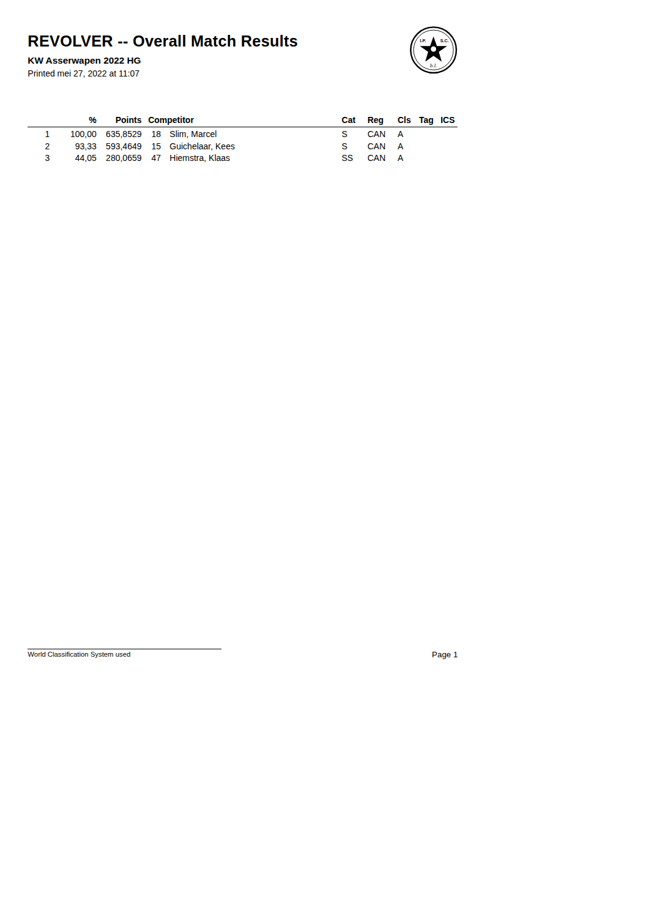I.P. S.C. b.l.
REVOLVER -- Overall Match Results
KW Asserwapen 2022 HG
Printed mei 27, 2022 at 11:07
| | % | Points | Competitor | Cat | Reg | Cls | Tag | ICS |
| --- | --- | --- | --- | --- | --- | --- | --- | --- |
| 1 | 100,00 | 635,8529 | 18 | Slim, Marcel | S | CAN | A | | |
| 2 | 93,33 | 593,4649 | 15 | Guichelaar, Kees | S | CAN | A | | |
| 3 | 44,05 | 280,0659 | 47 | Hiemstra, Klaas | SS | CAN | A | | |
World Classification System used
Page 1